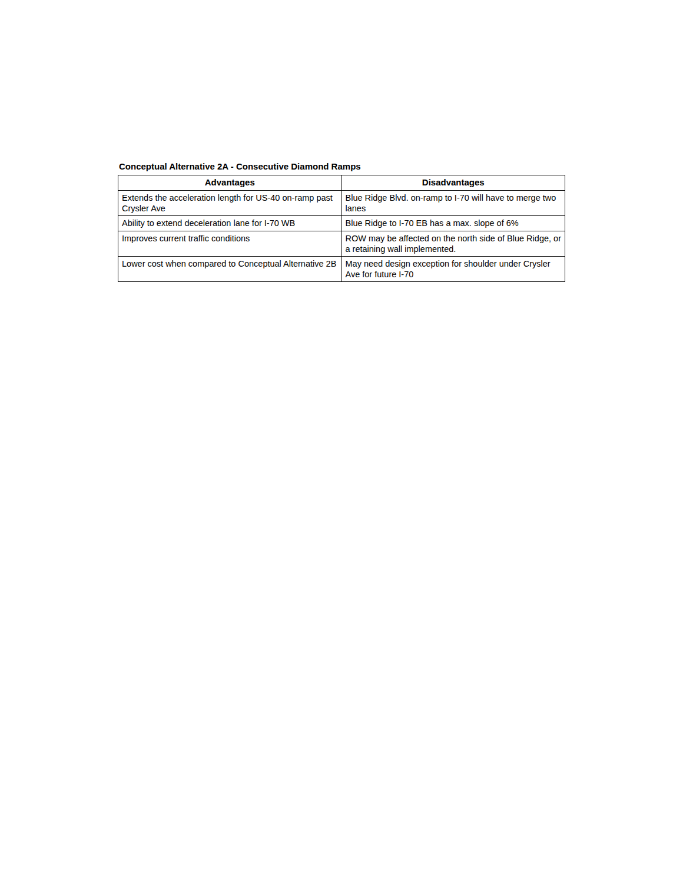Conceptual Alternative 2A - Consecutive Diamond Ramps
| Advantages | Disadvantages |
| --- | --- |
| Extends the acceleration length for US-40 on-ramp past Crysler Ave | Blue Ridge Blvd. on-ramp to I-70 will have to merge two lanes |
| Ability to extend deceleration lane for I-70 WB | Blue Ridge to I-70 EB has a max. slope of 6% |
| Improves current traffic conditions | ROW may be affected on the north side of Blue Ridge, or a retaining wall implemented. |
| Lower cost when compared to Conceptual Alternative 2B | May need design exception for shoulder under Crysler Ave for future I-70 |